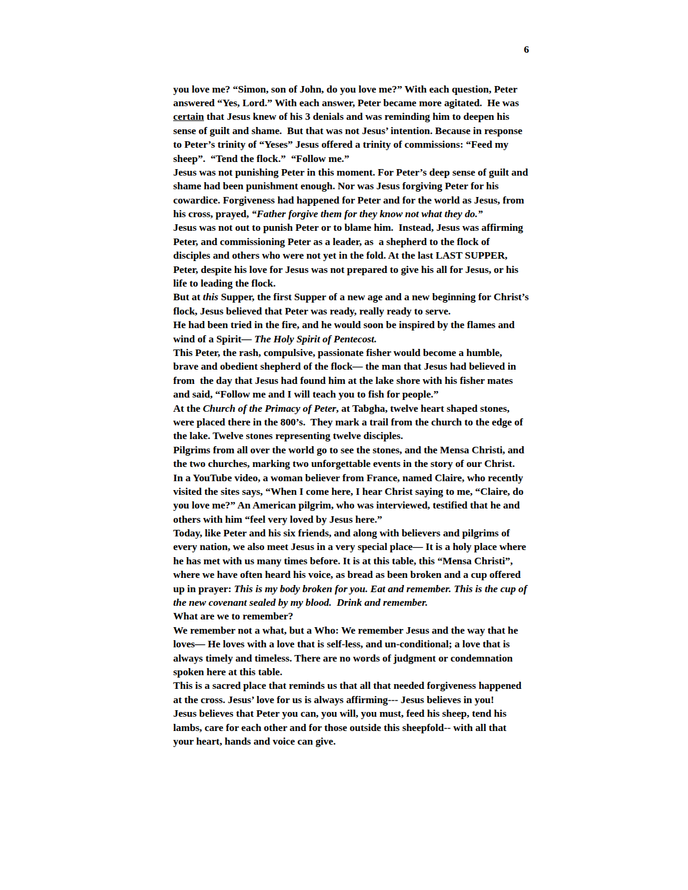6
you love me? “Simon, son of John, do you love me?” With each question, Peter answered “Yes, Lord.” With each answer, Peter became more agitated. He was certain that Jesus knew of his 3 denials and was reminding him to deepen his sense of guilt and shame. But that was not Jesus’ intention. Because in response to Peter’s trinity of “Yeses” Jesus offered a trinity of commissions: “Feed my sheep”. “Tend the flock.” “Follow me.”
Jesus was not punishing Peter in this moment. For Peter’s deep sense of guilt and shame had been punishment enough. Nor was Jesus forgiving Peter for his cowardice. Forgiveness had happened for Peter and for the world as Jesus, from his cross, prayed, “Father forgive them for they know not what they do.”
Jesus was not out to punish Peter or to blame him. Instead, Jesus was affirming Peter, and commissioning Peter as a leader, as a shepherd to the flock of disciples and others who were not yet in the fold. At the last LAST SUPPER, Peter, despite his love for Jesus was not prepared to give his all for Jesus, or his life to leading the flock.
But at this Supper, the first Supper of a new age and a new beginning for Christ’s flock, Jesus believed that Peter was ready, really ready to serve.
He had been tried in the fire, and he would soon be inspired by the flames and wind of a Spirit— The Holy Spirit of Pentecost.
This Peter, the rash, compulsive, passionate fisher would become a humble, brave and obedient shepherd of the flock— the man that Jesus had believed in from the day that Jesus had found him at the lake shore with his fisher mates and said, “Follow me and I will teach you to fish for people.”
At the Church of the Primacy of Peter, at Tabgha, twelve heart shaped stones, were placed there in the 800’s. They mark a trail from the church to the edge of the lake. Twelve stones representing twelve disciples.
Pilgrims from all over the world go to see the stones, and the Mensa Christi, and the two churches, marking two unforgettable events in the story of our Christ.
In a YouTube video, a woman believer from France, named Claire, who recently visited the sites says, “When I come here, I hear Christ saying to me, “Claire, do you love me?” An American pilgrim, who was interviewed, testified that he and others with him “feel very loved by Jesus here.”
Today, like Peter and his six friends, and along with believers and pilgrims of every nation, we also meet Jesus in a very special place— It is a holy place where he has met with us many times before. It is at this table, this “Mensa Christi”, where we have often heard his voice, as bread as been broken and a cup offered up in prayer: This is my body broken for you. Eat and remember. This is the cup of the new covenant sealed by my blood. Drink and remember.
What are we to remember?
We remember not a what, but a Who: We remember Jesus and the way that he loves— He loves with a love that is self-less, and un-conditional; a love that is always timely and timeless. There are no words of judgment or condemnation spoken here at this table.
This is a sacred place that reminds us that all that needed forgiveness happened at the cross. Jesus’ love for us is always affirming--- Jesus believes in you!
Jesus believes that Peter you can, you will, you must, feed his sheep, tend his lambs, care for each other and for those outside this sheepfold-- with all that your heart, hands and voice can give.